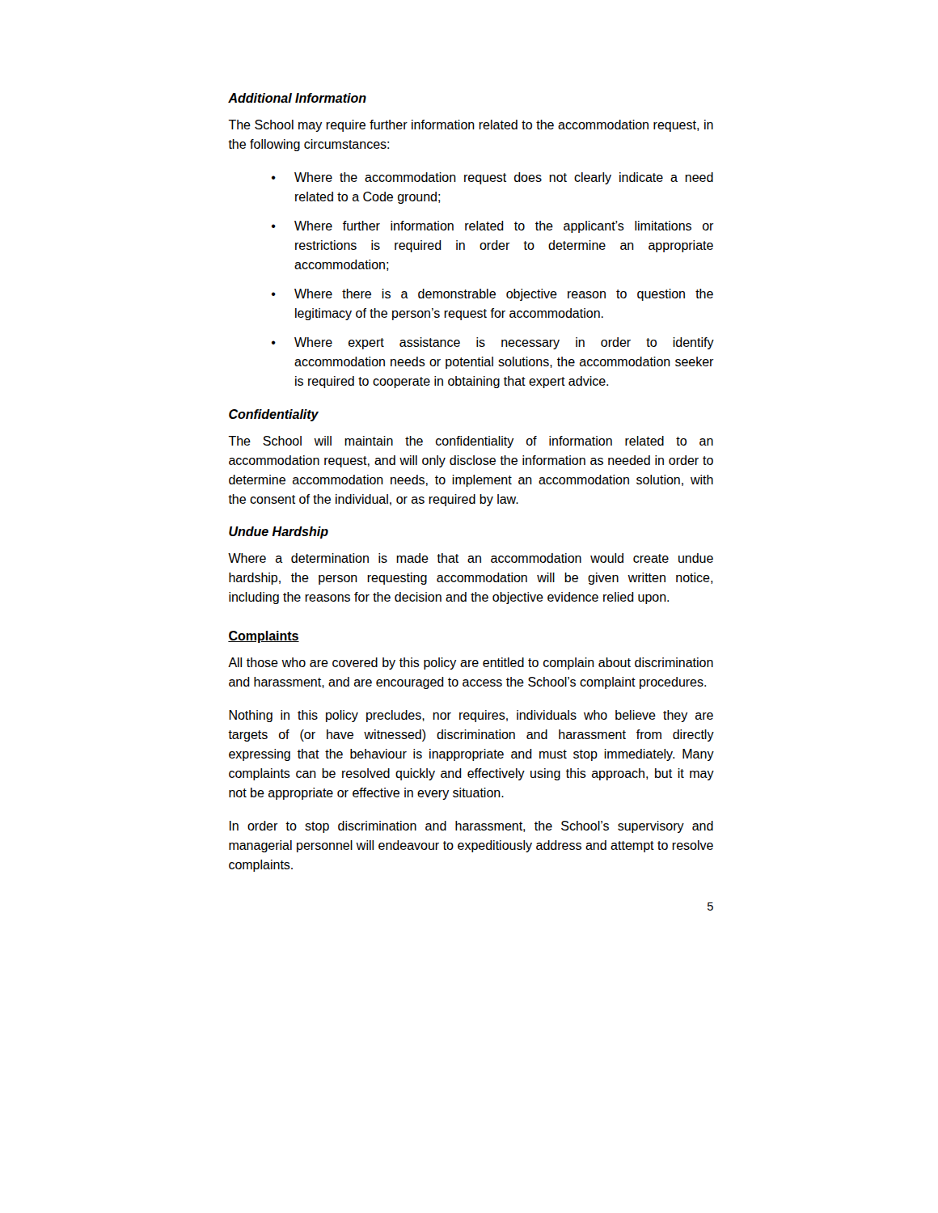Additional Information
The School may require further information related to the accommodation request, in the following circumstances:
Where the accommodation request does not clearly indicate a need related to a Code ground;
Where further information related to the applicant’s limitations or restrictions is required in order to determine an appropriate accommodation;
Where there is a demonstrable objective reason to question the legitimacy of the person’s request for accommodation.
Where expert assistance is necessary in order to identify accommodation needs or potential solutions, the accommodation seeker is required to cooperate in obtaining that expert advice.
Confidentiality
The School will maintain the confidentiality of information related to an accommodation request, and will only disclose the information as needed in order to determine accommodation needs, to implement an accommodation solution, with the consent of the individual, or as required by law.
Undue Hardship
Where a determination is made that an accommodation would create undue hardship, the person requesting accommodation will be given written notice, including the reasons for the decision and the objective evidence relied upon.
Complaints
All those who are covered by this policy are entitled to complain about discrimination and harassment, and are encouraged to access the School’s complaint procedures.
Nothing in this policy precludes, nor requires, individuals who believe they are targets of (or have witnessed) discrimination and harassment from directly expressing that the behaviour is inappropriate and must stop immediately. Many complaints can be resolved quickly and effectively using this approach, but it may not be appropriate or effective in every situation.
In order to stop discrimination and harassment, the School’s supervisory and managerial personnel will endeavour to expeditiously address and attempt to resolve complaints.
5